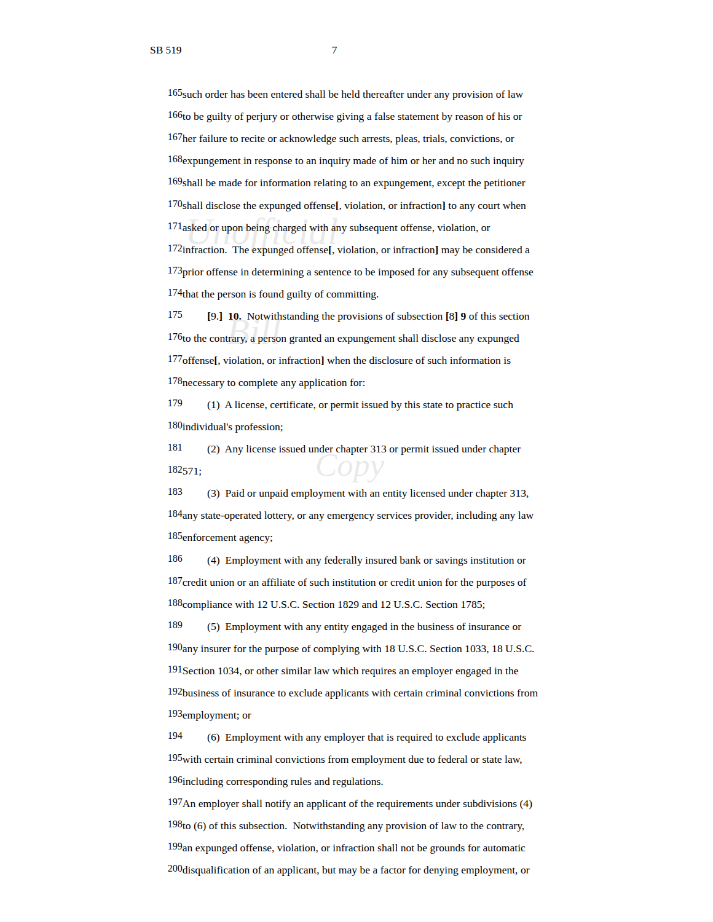Unofficial
Bill
Copy
SB 519 7
| 165 | such order has been entered shall be held thereafter under any provision of law |
| 166 | to be guilty of perjury or otherwise giving a false statement by reason of his or |
| 167 | her failure to recite or acknowledge such arrests, pleas, trials, convictions, or |
| 168 | expungement in response to an inquiry made of him or her and no such inquiry |
| 169 | shall be made for information relating to an expungement, except the petitioner |
| 170 | shall disclose the expunged offense [ , violation, or infraction ] to any court when |
| 171 | asked or upon being charged with any subsequent offense, violation, or |
| 172 | infraction. The expunged offense [ , violation, or infraction ] may be considered a |
| 173 | prior offense in determining a sentence to be imposed for any subsequent offense |
| 174 | that the person is found guilty of committing. |
| 175 | [ 9. ] 10. Notwithstanding the provisions of subsection [ 8 ] 9 of this section |
| 176 | to the contrary, a person granted an expungement shall disclose any expunged |
| 177 | offense [ , violation, or infraction ] when the disclosure of such information is |
| 178 | necessary to complete any application for: |
| 179 | (1) A license, certificate, or permit issued by this state to practice such |
| 180 | individual's profession; |
| 181 | (2) Any license issued under chapter 313 or permit issued under chapter |
| 182 | 571; |
| 183 | (3) Paid or unpaid employment with an entity licensed under chapter 313, |
| 184 | any state-operated lottery, or any emergency services provider, including any law |
| 185 | enforcement agency; |
| 186 | (4) Employment with any federally insured bank or savings institution or |
| 187 | credit union or an affiliate of such institution or credit union for the purposes of |
| 188 | compliance with 12 U.S.C. Section 1829 and 12 U.S.C. Section 1785; |
| 189 | (5) Employment with any entity engaged in the business of insurance or |
| 190 | any insurer for the purpose of complying with 18 U.S.C. Section 1033, 18 U.S.C. |
| 191 | Section 1034, or other similar law which requires an employer engaged in the |
| 192 | business of insurance to exclude applicants with certain criminal convictions from |
| 193 | employment; or |
| 194 | (6) Employment with any employer that is required to exclude applicants |
| 195 | with certain criminal convictions from employment due to federal or state law, |
| 196 | including corresponding rules and regulations. |
| 197 | An employer shall notify an applicant of the requirements under subdivisions (4) |
| 198 | to (6) of this subsection. Notwithstanding any provision of law to the contrary, |
| 199 | an expunged offense, violation, or infraction shall not be grounds for automatic |
| 200 | disqualification of an applicant, but may be a factor for denying employment, or |